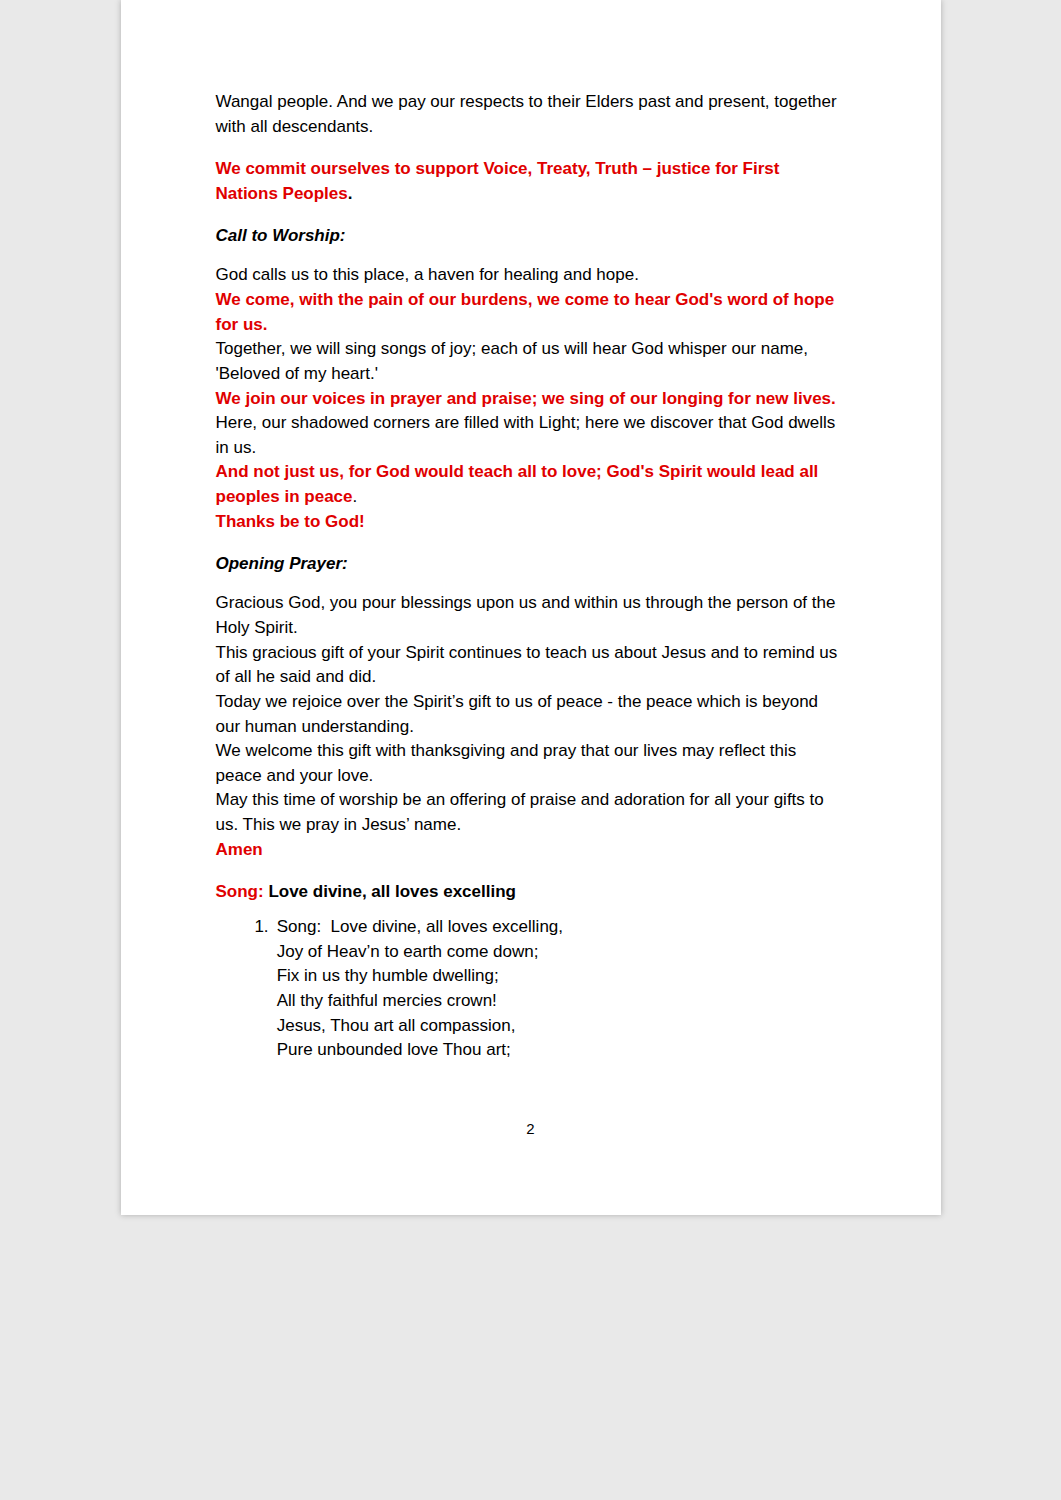Wangal people. And we pay our respects to their Elders past and present, together with all descendants.
We commit ourselves to support Voice, Treaty, Truth – justice for First Nations Peoples.
Call to Worship:
God calls us to this place, a haven for healing and hope.
We come, with the pain of our burdens, we come to hear God's word of hope for us.
Together, we will sing songs of joy; each of us will hear God whisper our name, 'Beloved of my heart.'
We join our voices in prayer and praise; we sing of our longing for new lives.
Here, our shadowed corners are filled with Light; here we discover that God dwells in us.
And not just us, for God would teach all to love; God's Spirit would lead all peoples in peace.
Thanks be to God!
Opening Prayer:
Gracious God, you pour blessings upon us and within us through the person of the Holy Spirit.
This gracious gift of your Spirit continues to teach us about Jesus and to remind us of all he said and did.
Today we rejoice over the Spirit’s gift to us of peace - the peace which is beyond our human understanding.
We welcome this gift with thanksgiving and pray that our lives may reflect this peace and your love.
May this time of worship be an offering of praise and adoration for all your gifts to us. This we pray in Jesus’ name.
Amen
Song: Love divine, all loves excelling
Song: Love divine, all loves excelling, Joy of Heav’n to earth come down; Fix in us thy humble dwelling; All thy faithful mercies crown! Jesus, Thou art all compassion, Pure unbounded love Thou art;
2